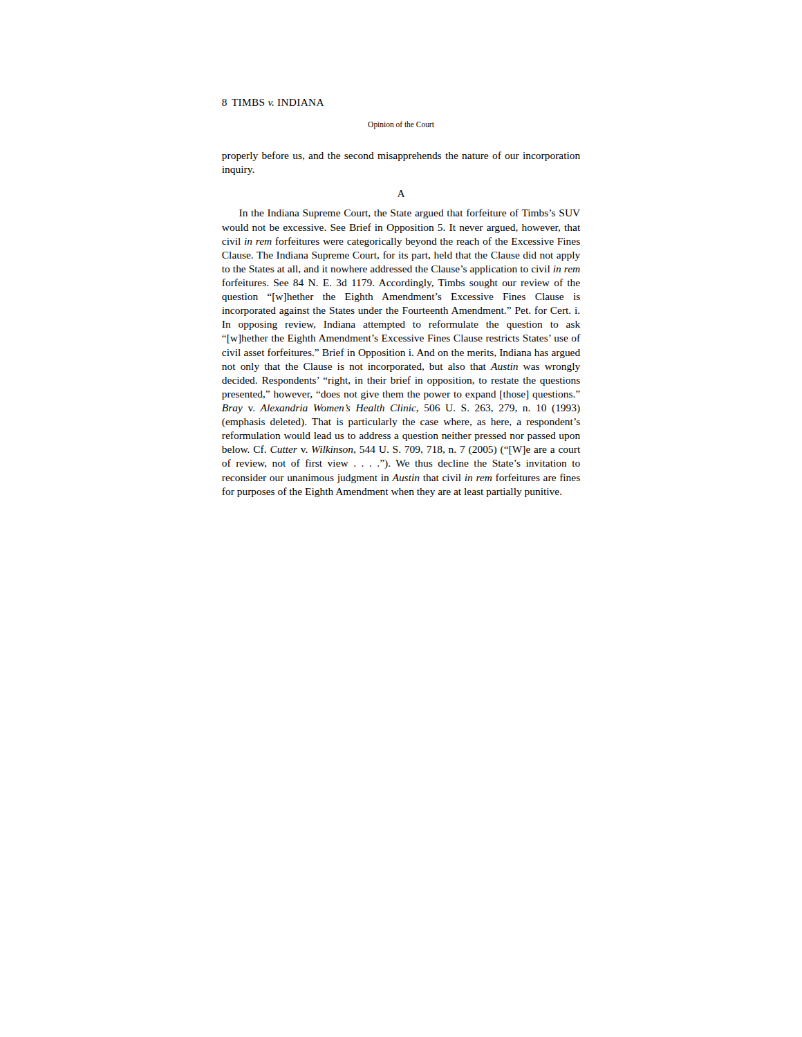8 TIMBS v. INDIANA
Opinion of the Court
properly before us, and the second misapprehends the nature of our incorporation inquiry.
A
In the Indiana Supreme Court, the State argued that forfeiture of Timbs’s SUV would not be excessive. See Brief in Opposition 5. It never argued, however, that civil in rem forfeitures were categorically beyond the reach of the Excessive Fines Clause. The Indiana Supreme Court, for its part, held that the Clause did not apply to the States at all, and it nowhere addressed the Clause’s application to civil in rem forfeitures. See 84 N. E. 3d 1179. Accordingly, Timbs sought our review of the question “[w]hether the Eighth Amendment’s Excessive Fines Clause is incorporated against the States under the Fourteenth Amendment.” Pet. for Cert. i. In opposing review, Indiana attempted to reformulate the question to ask “[w]hether the Eighth Amendment’s Excessive Fines Clause restricts States’ use of civil asset forfeitures.” Brief in Opposition i. And on the merits, Indiana has argued not only that the Clause is not incorporated, but also that Austin was wrongly decided. Respondents’ “right, in their brief in opposition, to restate the questions presented,” however, “does not give them the power to expand [those] questions.” Bray v. Alexandria Women’s Health Clinic, 506 U. S. 263, 279, n. 10 (1993) (emphasis deleted). That is particularly the case where, as here, a respondent’s reformulation would lead us to address a question neither pressed nor passed upon below. Cf. Cutter v. Wilkinson, 544 U. S. 709, 718, n. 7 (2005) (“[W]e are a court of review, not of first view . . . .”). We thus decline the State’s invitation to reconsider our unanimous judgment in Austin that civil in rem forfeitures are fines for purposes of the Eighth Amendment when they are at least partially punitive.